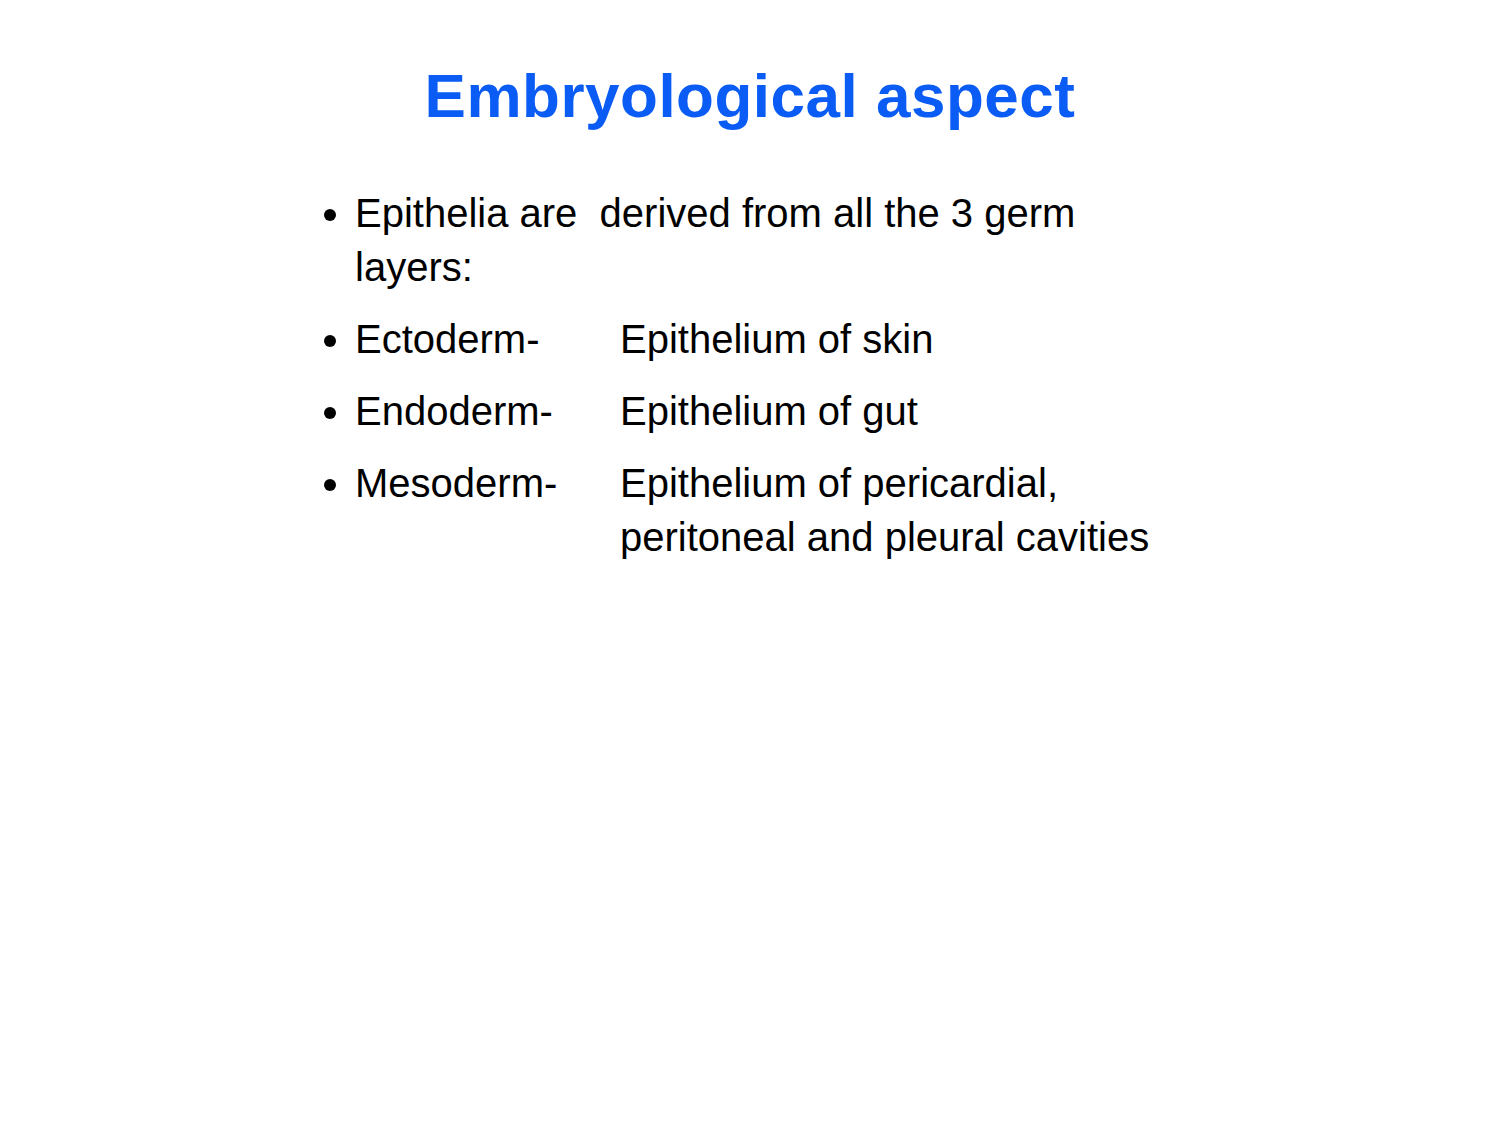Embryological aspect
Epithelia are derived from all the 3 germ layers:
Ectoderm- Epithelium of skin
Endoderm- Epithelium of gut
Mesoderm- Epithelium of pericardial, peritoneal and pleural cavities